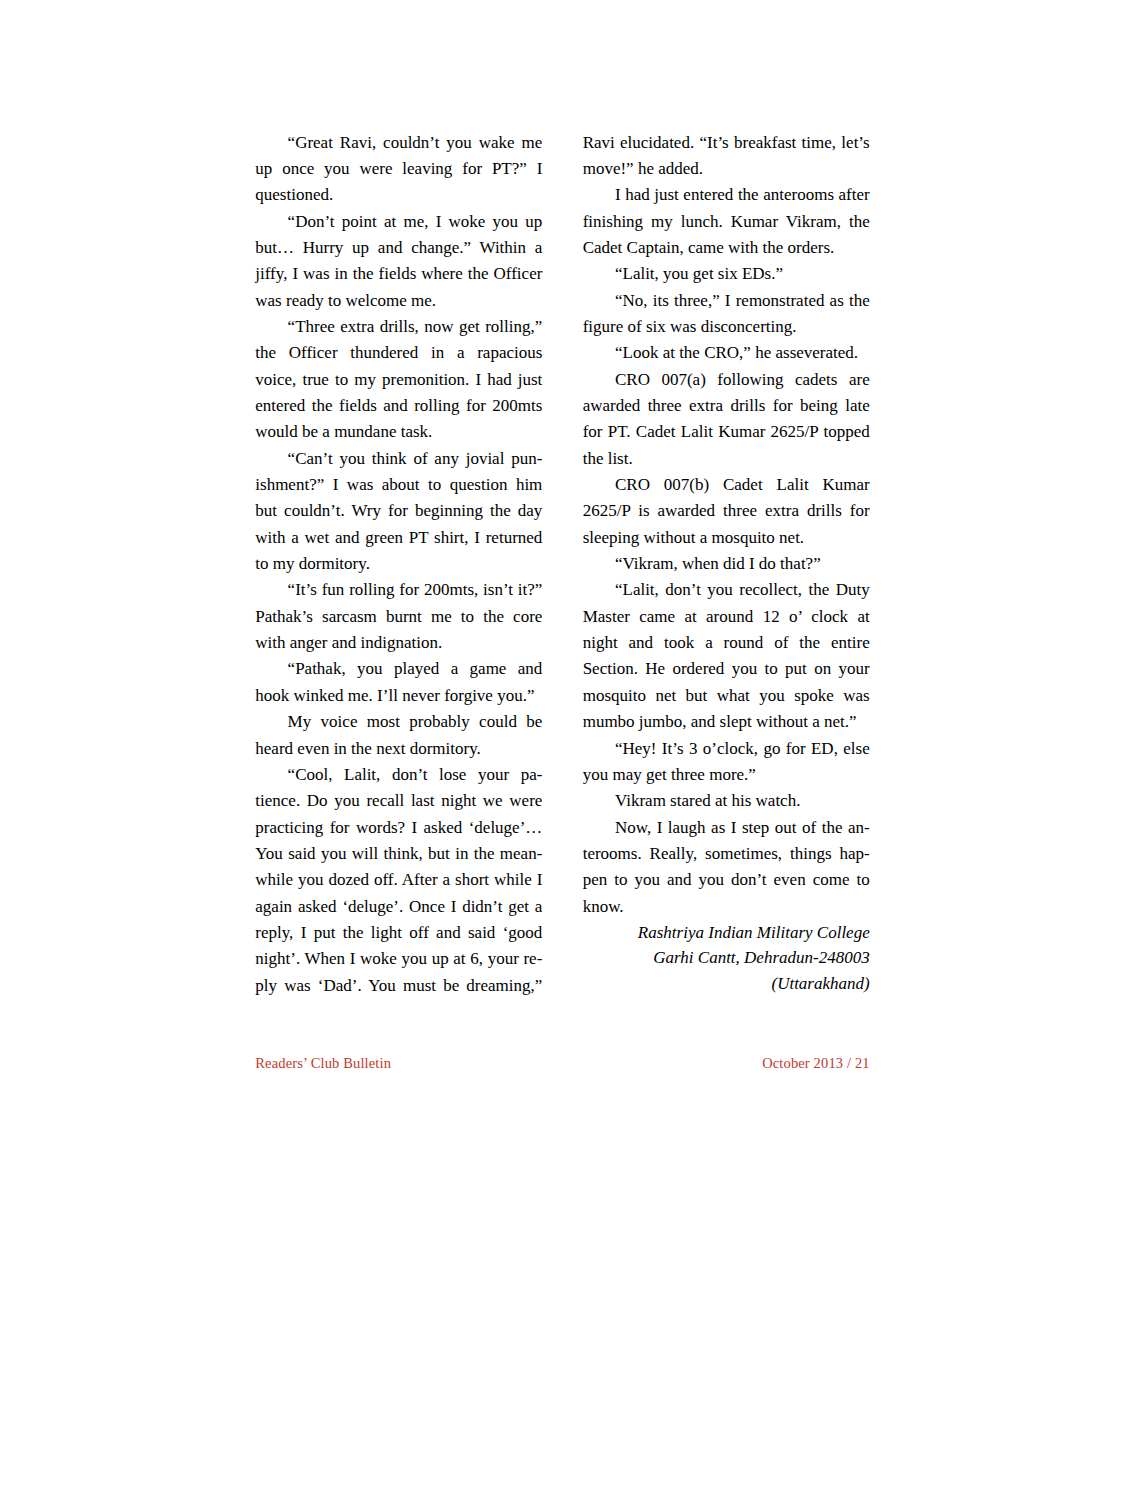“Great Ravi, couldn’t you wake me up once you were leaving for PT?” I questioned.
“Don’t point at me, I woke you up but… Hurry up and change.” Within a jiffy, I was in the fields where the Officer was ready to welcome me.
“Three extra drills, now get rolling,” the Officer thundered in a rapacious voice, true to my premonition. I had just entered the fields and rolling for 200mts would be a mundane task.
“Can’t you think of any jovial punishment?” I was about to question him but couldn’t. Wry for beginning the day with a wet and green PT shirt, I returned to my dormitory.
“It’s fun rolling for 200mts, isn’t it?” Pathak’s sarcasm burnt me to the core with anger and indignation.
“Pathak, you played a game and hook winked me. I’ll never forgive you.”
My voice most probably could be heard even in the next dormitory.
“Cool, Lalit, don’t lose your patience. Do you recall last night we were practicing for words? I asked ‘deluge’… You said you will think, but in the meanwhile you dozed off. After a short while I again asked ‘deluge’. Once I didn’t get a reply, I put the light off and said ‘good night’. When I woke you up at 6, your reply was ‘Dad’. You must be dreaming,” Ravi elucidated. “It’s breakfast time, let’s move!” he added.
I had just entered the anterooms after finishing my lunch. Kumar Vikram, the Cadet Captain, came with the orders.
“Lalit, you get six EDs.”
“No, its three,” I remonstrated as the figure of six was disconcerting.
“Look at the CRO,” he asseverated.
CRO 007(a) following cadets are awarded three extra drills for being late for PT. Cadet Lalit Kumar 2625/P topped the list.
CRO 007(b) Cadet Lalit Kumar 2625/P is awarded three extra drills for sleeping without a mosquito net.
“Vikram, when did I do that?”
“Lalit, don’t you recollect, the Duty Master came at around 12 o’ clock at night and took a round of the entire Section. He ordered you to put on your mosquito net but what you spoke was mumbo jumbo, and slept without a net.”
“Hey! It’s 3 o’clock, go for ED, else you may get three more.”
Vikram stared at his watch.
Now, I laugh as I step out of the anterooms. Really, sometimes, things happen to you and you don’t even come to know.
Rashtriya Indian Military College
Garhi Cantt, Dehradun-248003
(Uttarakhand)
Readers’ Club Bulletin October 2013 / 21